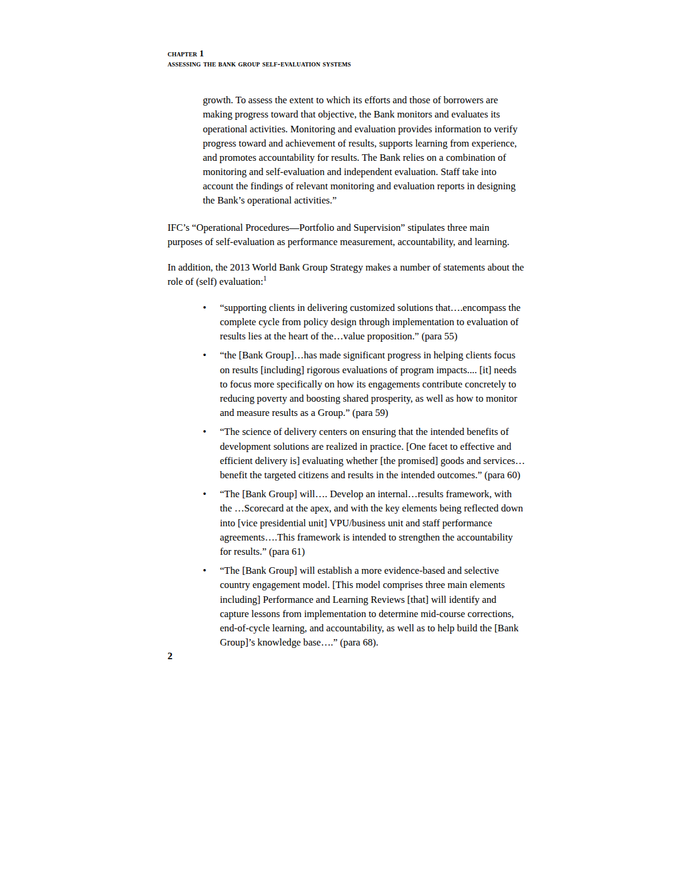Chapter 1
Assessing the Bank Group Self-Evaluation Systems
growth. To assess the extent to which its efforts and those of borrowers are making progress toward that objective, the Bank monitors and evaluates its operational activities. Monitoring and evaluation provides information to verify progress toward and achievement of results, supports learning from experience, and promotes accountability for results. The Bank relies on a combination of monitoring and self-evaluation and independent evaluation. Staff take into account the findings of relevant monitoring and evaluation reports in designing the Bank’s operational activities.”
IFC’s “Operational Procedures—Portfolio and Supervision” stipulates three main purposes of self-evaluation as performance measurement, accountability, and learning.
In addition, the 2013 World Bank Group Strategy makes a number of statements about the role of (self) evaluation:1
“supporting clients in delivering customized solutions that….encompass the complete cycle from policy design through implementation to evaluation of results lies at the heart of the…value proposition.” (para 55)
“the [Bank Group]…has made significant progress in helping clients focus on results [including] rigorous evaluations of program impacts.... [it] needs to focus more specifically on how its engagements contribute concretely to reducing poverty and boosting shared prosperity, as well as how to monitor and measure results as a Group.” (para 59)
“The science of delivery centers on ensuring that the intended benefits of development solutions are realized in practice. [One facet to effective and efficient delivery is] evaluating whether [the promised] goods and services… benefit the targeted citizens and results in the intended outcomes.” (para 60)
“The [Bank Group] will…. Develop an internal…results framework, with the …Scorecard at the apex, and with the key elements being reflected down into [vice presidential unit] VPU/business unit and staff performance agreements….This framework is intended to strengthen the accountability for results.” (para 61)
“The [Bank Group] will establish a more evidence-based and selective country engagement model. [This model comprises three main elements including] Performance and Learning Reviews [that] will identify and capture lessons from implementation to determine mid-course corrections, end-of-cycle learning, and accountability, as well as to help build the [Bank Group]’s knowledge base….” (para 68).
2